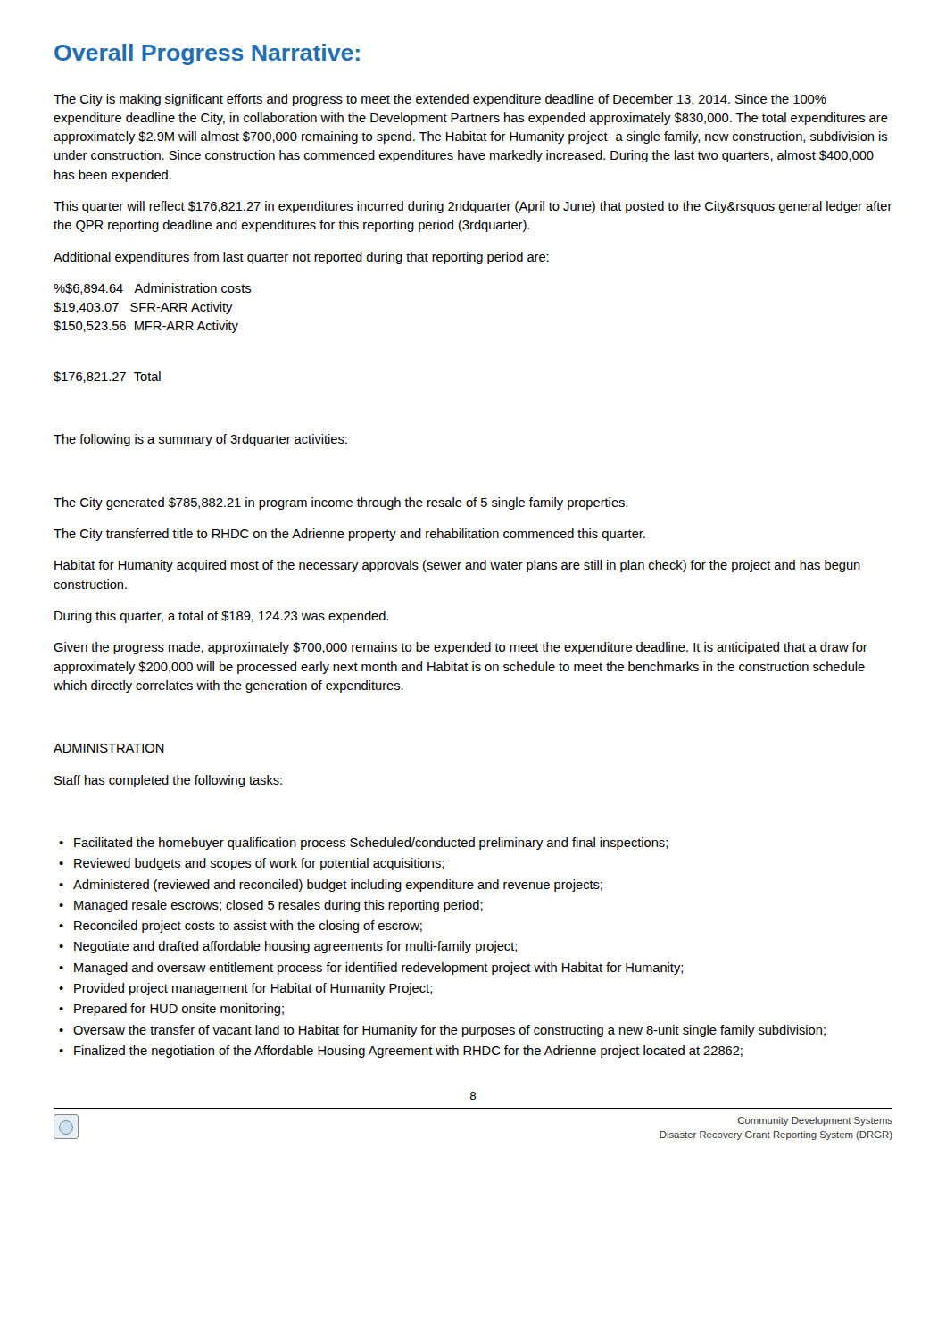Overall Progress Narrative:
The City is making significant efforts and progress to meet the extended expenditure deadline of December 13, 2014. Since the 100% expenditure deadline the City, in collaboration with the Development Partners has expended approximately $830,000. The total expenditures are approximately $2.9M will almost $700,000 remaining to spend. The Habitat for Humanity project- a single family, new construction, subdivision is under construction. Since construction has commenced expenditures have markedly increased. During the last two quarters, almost $400,000 has been expended.
This quarter will reflect $176,821.27 in expenditures incurred during 2ndquarter (April to June) that posted to the City&rsquos general ledger after the QPR reporting deadline and expenditures for this reporting period (3rdquarter).
Additional expenditures from last quarter not reported during that reporting period are:
%$6,894.64 Administration costs
$19,403.07 SFR-ARR Activity
$150,523.56 MFR-ARR Activity
$176,821.27 Total
The following is a summary of 3rdquarter activities:
The City generated $785,882.21 in program income through the resale of 5 single family properties.
The City transferred title to RHDC on the Adrienne property and rehabilitation commenced this quarter.
Habitat for Humanity acquired most of the necessary approvals (sewer and water plans are still in plan check) for the project and has begun construction.
During this quarter, a total of $189, 124.23 was expended.
Given the progress made, approximately $700,000 remains to be expended to meet the expenditure deadline. It is anticipated that a draw for approximately $200,000 will be processed early next month and Habitat is on schedule to meet the benchmarks in the construction schedule which directly correlates with the generation of expenditures.
ADMINISTRATION
Staff has completed the following tasks:
Facilitated the homebuyer qualification process Scheduled/conducted preliminary and final inspections;
Reviewed budgets and scopes of work for potential acquisitions;
Administered (reviewed and reconciled) budget including expenditure and revenue projects;
Managed resale escrows; closed 5 resales during this reporting period;
Reconciled project costs to assist with the closing of escrow;
Negotiate and drafted affordable housing agreements for multi-family project;
Managed and oversaw entitlement process for identified redevelopment project with Habitat for Humanity;
Provided project management for Habitat of Humanity Project;
Prepared for HUD onsite monitoring;
Oversaw the transfer of vacant land to Habitat for Humanity for the purposes of constructing a new 8-unit single family subdivision;
Finalized the negotiation of the Affordable Housing Agreement with RHDC for the Adrienne project located at 22862;
8
Community Development Systems
Disaster Recovery Grant Reporting System (DRGR)